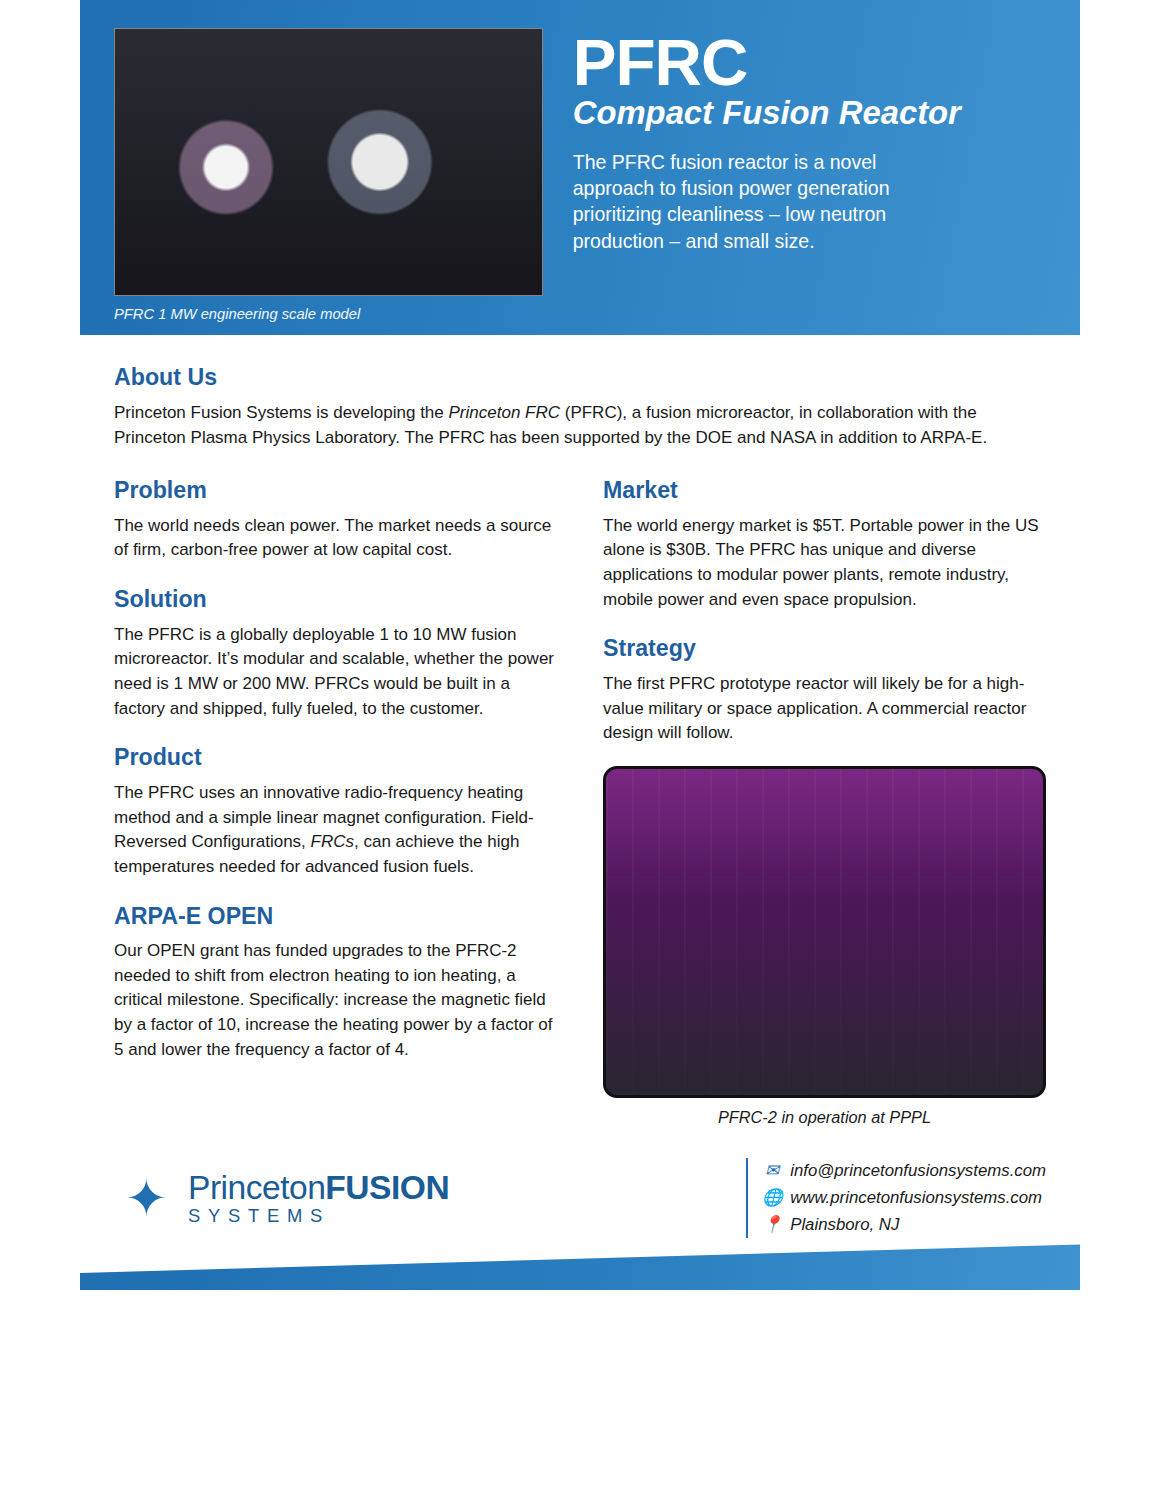PFRC 1 MW engineering scale model
PFRC
Compact Fusion Reactor
The PFRC fusion reactor is a novel approach to fusion power generation prioritizing cleanliness – low neutron production – and small size.
About Us
Princeton Fusion Systems is developing the Princeton FRC (PFRC), a fusion microreactor, in collaboration with the Princeton Plasma Physics Laboratory. The PFRC has been supported by the DOE and NASA in addition to ARPA-E.
Problem
The world needs clean power. The market needs a source of firm, carbon-free power at low capital cost.
Solution
The PFRC is a globally deployable 1 to 10 MW fusion microreactor. It’s modular and scalable, whether the power need is 1 MW or 200 MW. PFRCs would be built in a factory and shipped, fully fueled, to the customer.
Product
The PFRC uses an innovative radio-frequency heating method and a simple linear magnet configuration. Field-Reversed Configurations, FRCs, can achieve the high temperatures needed for advanced fusion fuels.
ARPA-E OPEN
Our OPEN grant has funded upgrades to the PFRC-2 needed to shift from electron heating to ion heating, a critical milestone. Specifically: increase the magnetic field by a factor of 10, increase the heating power by a factor of 5 and lower the frequency a factor of 4.
Market
The world energy market is $5T. Portable power in the US alone is $30B. The PFRC has unique and diverse applications to modular power plants, remote industry, mobile power and even space propulsion.
Strategy
The first PFRC prototype reactor will likely be for a high-value military or space application. A commercial reactor design will follow.
PFRC-2 in operation at PPPL
PrincetonFUSION
SYSTEMS
✉info@princetonfusionsystems.com
🌐www.princetonfusionsystems.com
📍Plainsboro, NJ